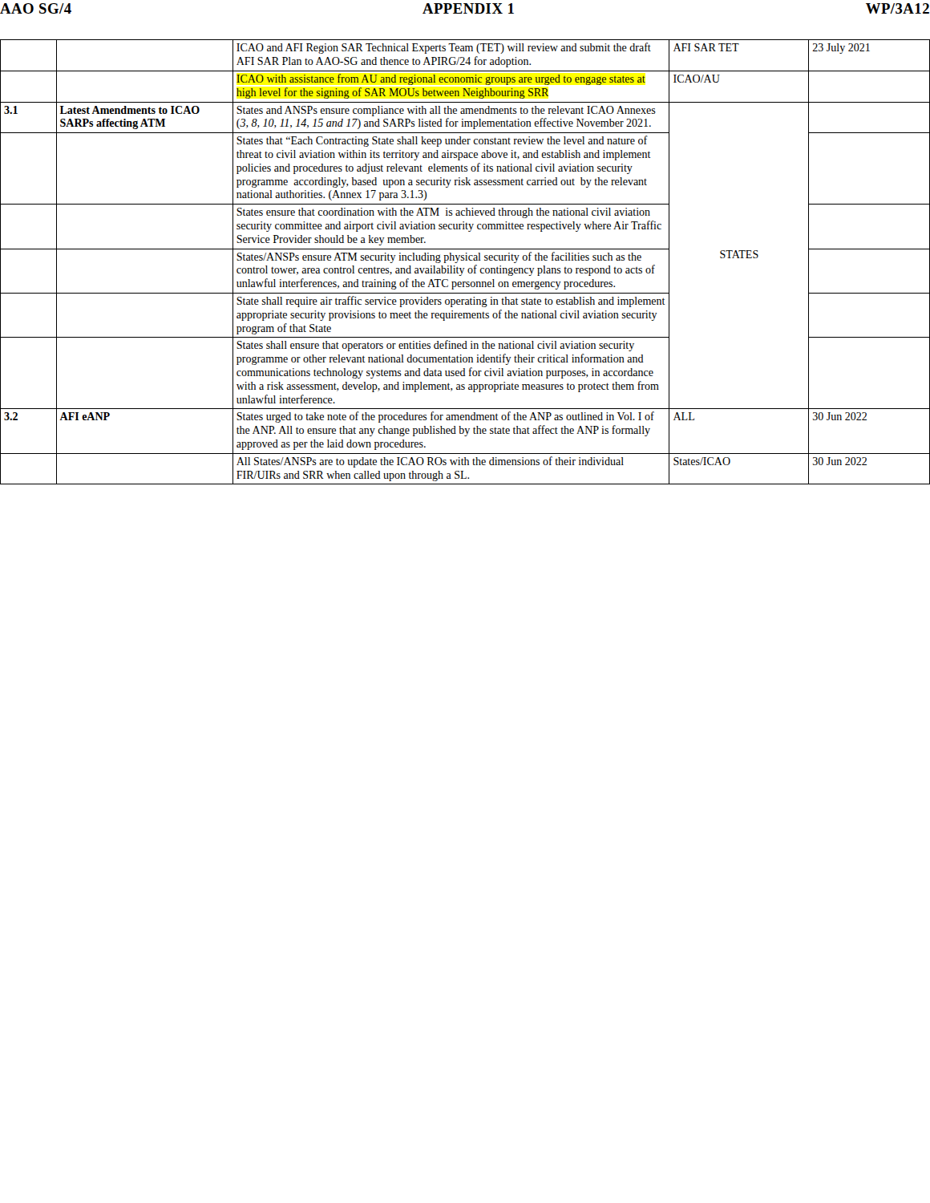AAO SG/4
APPENDIX 1
WP/3A12
| | | ICAO and AFI Region SAR Technical Experts Team (TET) will review and submit the draft AFI SAR Plan to AAO-SG and thence to APIRG/24 for adoption. | AFI SAR TET | 23 July 2021 |
| | | ICAO with assistance from AU and regional economic groups are urged to engage states at high level for the signing of SAR MOUs between Neighbouring SRR | ICAO/AU | |
| 3.1 | Latest Amendments to ICAO SARPs affecting ATM | States and ANSPs ensure compliance with all the amendments to the relevant ICAO Annexes ( 3, 8, 10, 11, 14, 15 and 17 ) and SARPs listed for implementation effective November 2021. | STATES | |
| | | States that “Each Contracting State shall keep under constant review the level and nature of threat to civil aviation within its territory and airspace above it, and establish and implement policies and procedures to adjust relevant elements of its national civil aviation security programme accordingly, based upon a security risk assessment carried out by the relevant national authorities. (Annex 17 para 3.1.3) | |
| | | States ensure that coordination with the ATM is achieved through the national civil aviation security committee and airport civil aviation security committee respectively where Air Traffic Service Provider should be a key member. | |
| | | States/ANSPs ensure ATM security including physical security of the facilities such as the control tower, area control centres, and availability of contingency plans to respond to acts of unlawful interferences, and training of the ATC personnel on emergency procedures. | |
| | | State shall require air traffic service providers operating in that state to establish and implement appropriate security provisions to meet the requirements of the national civil aviation security program of that State | |
| | | States shall ensure that operators or entities defined in the national civil aviation security programme or other relevant national documentation identify their critical information and communications technology systems and data used for civil aviation purposes, in accordance with a risk assessment, develop, and implement, as appropriate measures to protect them from unlawful interference. | |
| 3.2 | AFI eANP | States urged to take note of the procedures for amendment of the ANP as outlined in Vol. I of the ANP. All to ensure that any change published by the state that affect the ANP is formally approved as per the laid down procedures. | ALL | 30 Jun 2022 |
| | | All States/ANSPs are to update the ICAO ROs with the dimensions of their individual FIR/UIRs and SRR when called upon through a SL. | States/ICAO | 30 Jun 2022 |